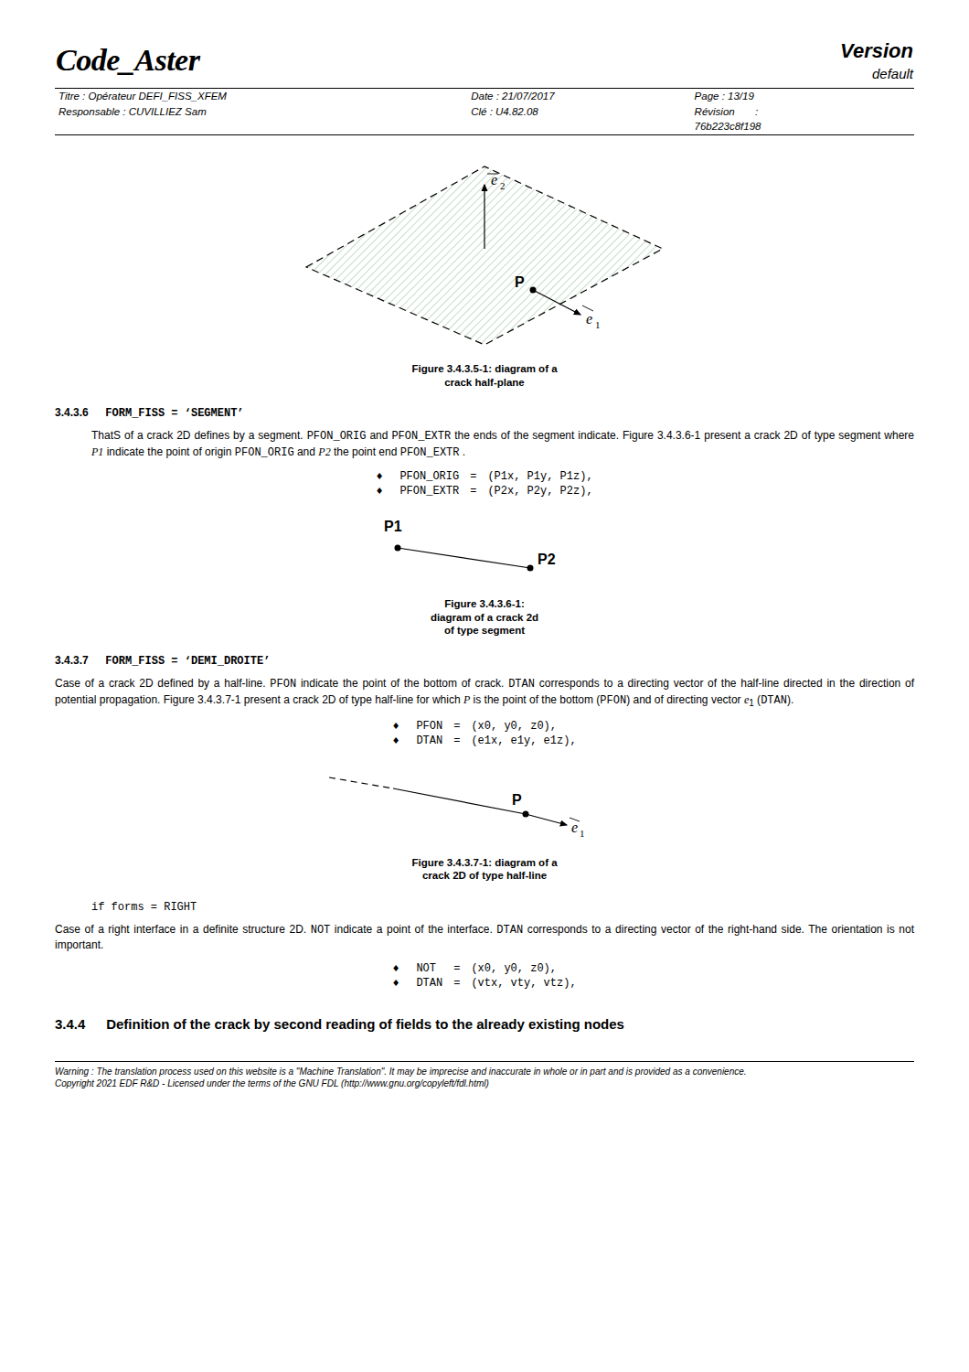| Code_Aster | Version default |
| Titre : Opérateur DEFI_FISS_XFEM | Date : 21/07/2017 | Page : 13/19 |
| Responsable : CUVILLIEZ Sam | Clé : U4.82.08 | Révision : 76b223c8f198 |
P e 1 e 2
Figure 3.4.3.5-1: diagram of a
crack half-plane
3.4.3.6 FORM_FISS = ‘SEGMENT’
ThatS of a crack 2D defines by a segment. PFON_ORIG and PFON_EXTR the ends of the segment indicate. Figure 3.4.3.6-1 present a crack 2D of type segment where P1 indicate the point of origin PFON_ORIG and P2 the point end PFON_EXTR .
| ♦ | PFON_ORIG | = | (P1x, P1y, P1z), |
| ♦ | PFON_EXTR | = | (P2x, P2y, P2z), |
P1 P2
Figure 3.4.3.6-1:
diagram of a crack 2d
of type segment
3.4.3.7 FORM_FISS = ‘DEMI_DROITE’
Case of a crack 2D defined by a half-line. PFON indicate the point of the bottom of crack. DTAN corresponds to a directing vector of the half-line directed in the direction of potential propagation. Figure 3.4.3.7-1 present a crack 2D of type half-line for which P is the point of the bottom (PFON) and of directing vector e1 (DTAN).
| ♦ | PFON | = | (x0, y0, z0), |
| ♦ | DTAN | = | (e1x, e1y, e1z), |
P e 1
Figure 3.4.3.7-1: diagram of a
crack 2D of type half-line
if forms = RIGHT
Case of a right interface in a definite structure 2D. NOT indicate a point of the interface. DTAN corresponds to a directing vector of the right-hand side. The orientation is not important.
| ♦ | NOT | = | (x0, y0, z0), |
| ♦ | DTAN | = | (vtx, vty, vtz), |
3.4.4 Definition of the crack by second reading of fields to the already existing nodes
Warning : The translation process used on this website is a "Machine Translation". It may be imprecise and inaccurate in whole or in part and is provided as a convenience.
Copyright 2021 EDF R&D - Licensed under the terms of the GNU FDL (http://www.gnu.org/copyleft/fdl.html)